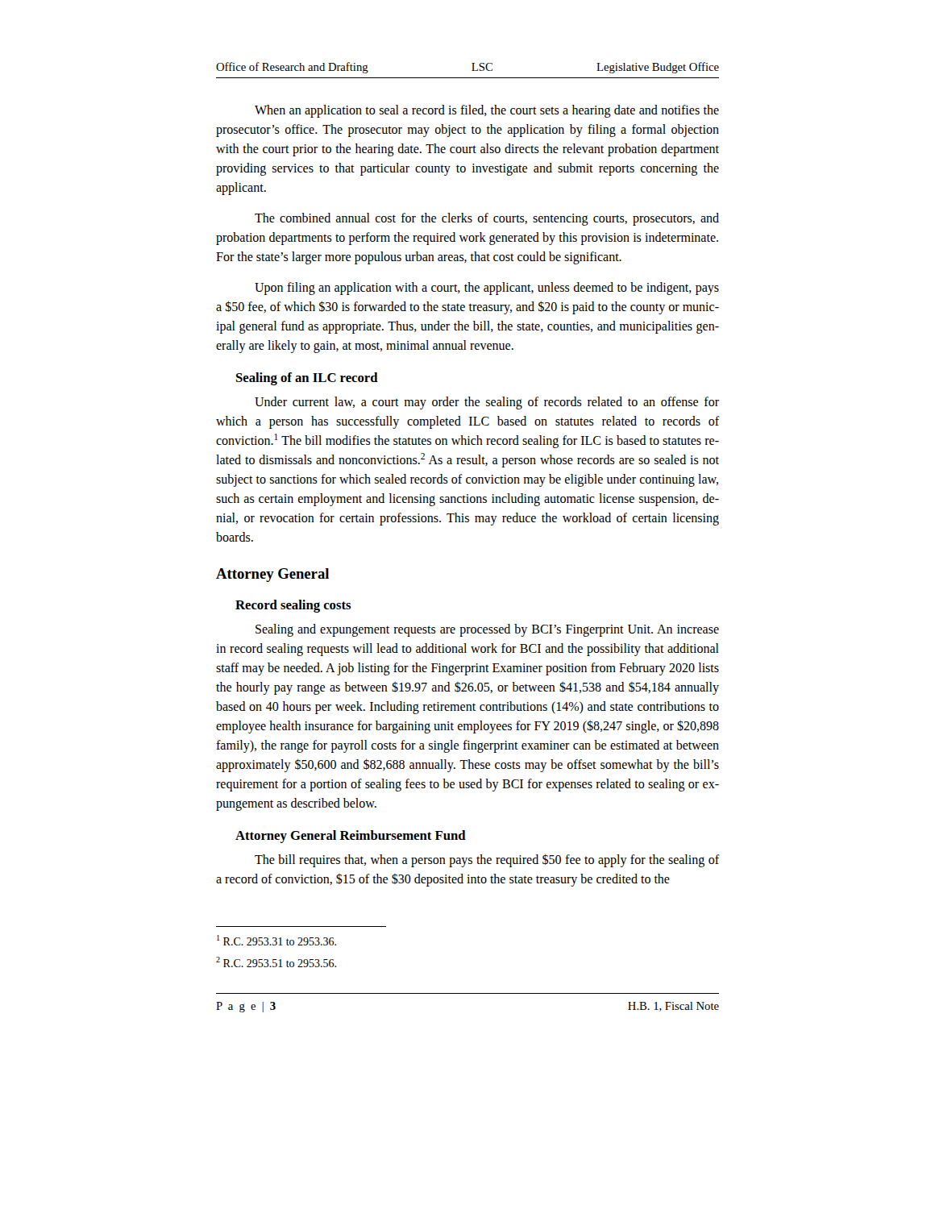Office of Research and Drafting LSC Legislative Budget Office
When an application to seal a record is filed, the court sets a hearing date and notifies the prosecutor’s office. The prosecutor may object to the application by filing a formal objection with the court prior to the hearing date. The court also directs the relevant probation department providing services to that particular county to investigate and submit reports concerning the applicant.
The combined annual cost for the clerks of courts, sentencing courts, prosecutors, and probation departments to perform the required work generated by this provision is indeterminate. For the state’s larger more populous urban areas, that cost could be significant.
Upon filing an application with a court, the applicant, unless deemed to be indigent, pays a $50 fee, of which $30 is forwarded to the state treasury, and $20 is paid to the county or municipal general fund as appropriate. Thus, under the bill, the state, counties, and municipalities generally are likely to gain, at most, minimal annual revenue.
Sealing of an ILC record
Under current law, a court may order the sealing of records related to an offense for which a person has successfully completed ILC based on statutes related to records of conviction.1 The bill modifies the statutes on which record sealing for ILC is based to statutes related to dismissals and nonconvictions.2 As a result, a person whose records are so sealed is not subject to sanctions for which sealed records of conviction may be eligible under continuing law, such as certain employment and licensing sanctions including automatic license suspension, denial, or revocation for certain professions. This may reduce the workload of certain licensing boards.
Attorney General
Record sealing costs
Sealing and expungement requests are processed by BCI’s Fingerprint Unit. An increase in record sealing requests will lead to additional work for BCI and the possibility that additional staff may be needed. A job listing for the Fingerprint Examiner position from February 2020 lists the hourly pay range as between $19.97 and $26.05, or between $41,538 and $54,184 annually based on 40 hours per week. Including retirement contributions (14%) and state contributions to employee health insurance for bargaining unit employees for FY 2019 ($8,247 single, or $20,898 family), the range for payroll costs for a single fingerprint examiner can be estimated at between approximately $50,600 and $82,688 annually. These costs may be offset somewhat by the bill’s requirement for a portion of sealing fees to be used by BCI for expenses related to sealing or expungement as described below.
Attorney General Reimbursement Fund
The bill requires that, when a person pays the required $50 fee to apply for the sealing of a record of conviction, $15 of the $30 deposited into the state treasury be credited to the
1 R.C. 2953.31 to 2953.36.
2 R.C. 2953.51 to 2953.56.
P a g e | 3 H.B. 1, Fiscal Note